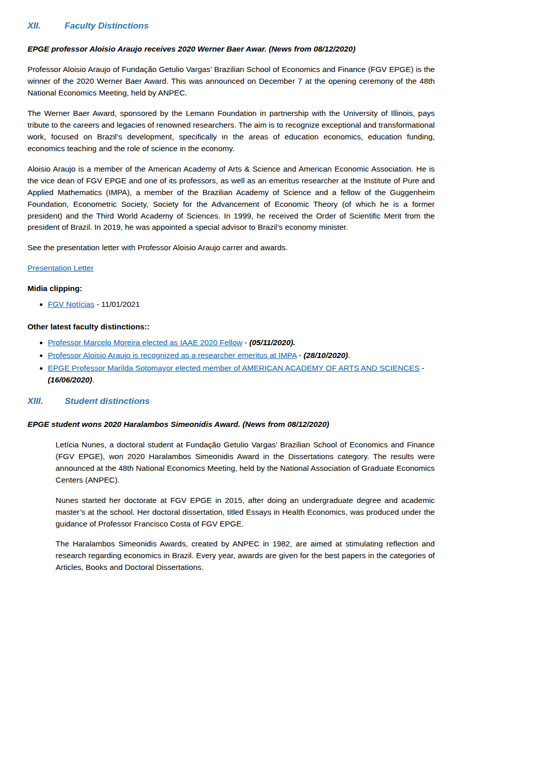XII. Faculty Distinctions
EPGE professor Aloisio Araujo receives 2020 Werner Baer Awar. (News from 08/12/2020)
Professor Aloisio Araujo of Fundação Getulio Vargas’ Brazilian School of Economics and Finance (FGV EPGE) is the winner of the 2020 Werner Baer Award. This was announced on December 7 at the opening ceremony of the 48th National Economics Meeting, held by ANPEC.
The Werner Baer Award, sponsored by the Lemann Foundation in partnership with the University of Illinois, pays tribute to the careers and legacies of renowned researchers. The aim is to recognize exceptional and transformational work, focused on Brazil’s development, specifically in the areas of education economics, education funding, economics teaching and the role of science in the economy.
Aloisio Araujo is a member of the American Academy of Arts & Science and American Economic Association. He is the vice dean of FGV EPGE and one of its professors, as well as an emeritus researcher at the Institute of Pure and Applied Mathematics (IMPA), a member of the Brazilian Academy of Science and a fellow of the Guggenheim Foundation, Econometric Society, Society for the Advancement of Economic Theory (of which he is a former president) and the Third World Academy of Sciences. In 1999, he received the Order of Scientific Merit from the president of Brazil. In 2019, he was appointed a special advisor to Brazil’s economy minister.
See the presentation letter with Professor Aloisio Araujo carrer and awards.
Presentation Letter
Midia clipping:
FGV Notícias - 11/01/2021
Other latest faculty distinctions::
Professor Marcelo Moreira elected as IAAE 2020 Fellow - (05/11/2020).
Professor Aloisio Araujo is recognized as a researcher emeritus at IMPA - (28/10/2020).
EPGE Professor Marilda Sotomayor elected member of AMERICAN ACADEMY OF ARTS AND SCIENCES - (16/06/2020).
XIII. Student distinctions
EPGE student wons 2020 Haralambos Simeonidis Award. (News from 08/12/2020)
Letícia Nunes, a doctoral student at Fundação Getulio Vargas’ Brazilian School of Economics and Finance (FGV EPGE), won 2020 Haralambos Simeonidis Award in the Dissertations category. The results were announced at the 48th National Economics Meeting, held by the National Association of Graduate Economics Centers (ANPEC).
Nunes started her doctorate at FGV EPGE in 2015, after doing an undergraduate degree and academic master’s at the school. Her doctoral dissertation, titled Essays in Health Economics, was produced under the guidance of Professor Francisco Costa of FGV EPGE.
The Haralambos Simeonidis Awards, created by ANPEC in 1982, are aimed at stimulating reflection and research regarding economics in Brazil. Every year, awards are given for the best papers in the categories of Articles, Books and Doctoral Dissertations.